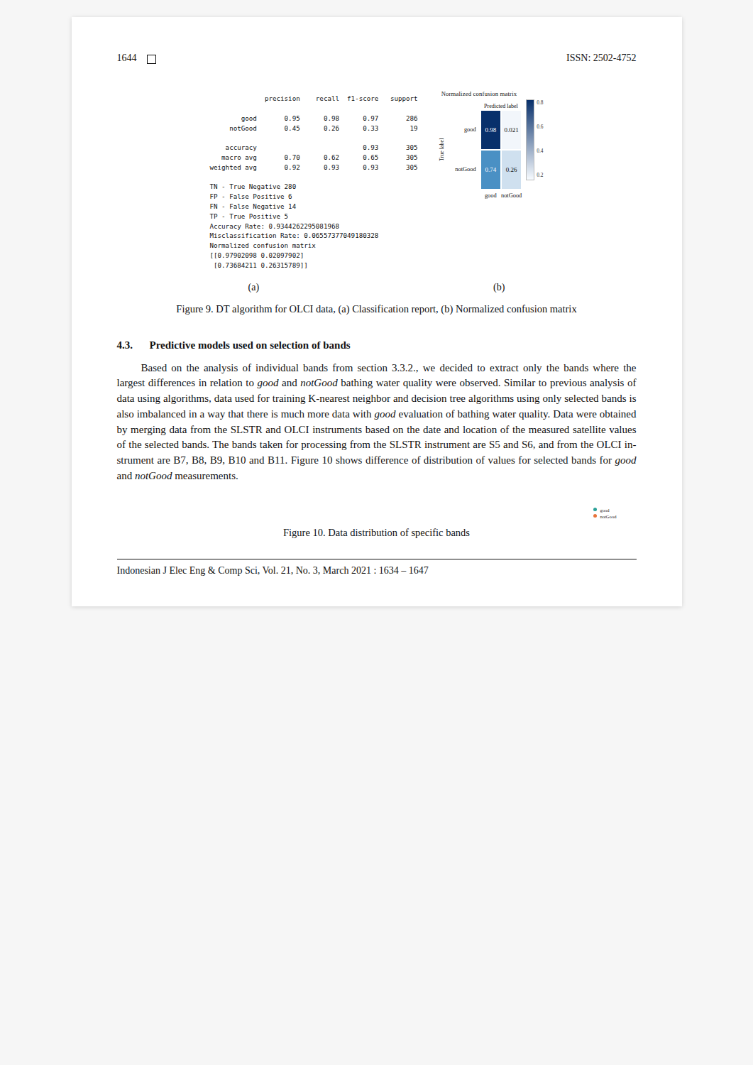1644
ISSN: 2502-4752
precision recall f1-score support good 0.95 0.98 0.97 286 notGood 0.45 0.26 0.33 19 accuracy 0.93 305 macro avg 0.70 0.62 0.65 305 weighted avg 0.92 0.93 0.93 305 TN - True Negative 280 FP - False Positive 6 FN - False Negative 14 TP - True Positive 5 Accuracy Rate: 0.9344262295081968 Misclassification Rate: 0.06557377049180328 Normalized confusion matrix [[0.97902098 0.02097902] [0.73684211 0.26315789]]
Normalized confusion matrix
True label
good
0.98
0.021
notGood
0.74
0.26
good
notGood
Predicted label
0.8 0.6 0.4 0.2
(a) (b)
Figure 9. DT algorithm for OLCI data, (a) Classification report, (b) Normalized confusion matrix
4.3. Predictive models used on selection of bands
Based on the analysis of individual bands from section 3.3.2., we decided to extract only the bands where the largest differences in relation to good and notGood bathing water quality were observed. Similar to previous analysis of data using algorithms, data used for training K-nearest neighbor and decision tree algorithms using only selected bands is also imbalanced in a way that there is much more data with good evaluation of bathing water quality. Data were obtained by merging data from the SLSTR and OLCI instruments based on the date and location of the measured satellite values of the selected bands. The bands taken for processing from the SLSTR instrument are S5 and S6, and from the OLCI instrument are B7, B8, B9, B10 and B11. Figure 10 shows difference of distribution of values for selected bands for good and notGood measurements.
good
notGood
Figure 10. Data distribution of specific bands
Indonesian J Elec Eng & Comp Sci, Vol. 21, No. 3, March 2021 : 1634 – 1647